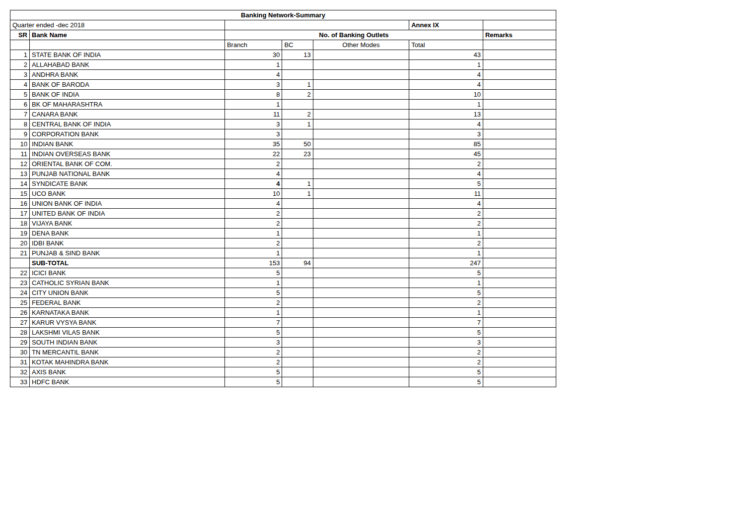| Banking Network-Summary |
| Quarter ended -dec 2018 | | Annex IX | |
| SR | Bank Name | No. of Banking Outlets | Remarks |
| | | Branch | BC | Other Modes | Total | |
| 1 | STATE BANK OF INDIA | 30 | 13 | | 43 | |
| 2 | ALLAHABAD BANK | 1 | | | 1 | |
| 3 | ANDHRA BANK | 4 | | | 4 | |
| 4 | BANK OF BARODA | 3 | 1 | | 4 | |
| 5 | BANK OF INDIA | 8 | 2 | | 10 | |
| 6 | BK OF MAHARASHTRA | 1 | | | 1 | |
| 7 | CANARA BANK | 11 | 2 | | 13 | |
| 8 | CENTRAL BANK OF INDIA | 3 | 1 | | 4 | |
| 9 | CORPORATION BANK | 3 | | | 3 | |
| 10 | INDIAN BANK | 35 | 50 | | 85 | |
| 11 | INDIAN OVERSEAS BANK | 22 | 23 | | 45 | |
| 12 | ORIENTAL BANK OF COM. | 2 | | | 2 | |
| 13 | PUNJAB NATIONAL BANK | 4 | | | 4 | |
| 14 | SYNDICATE BANK | 4 | 1 | | 5 | |
| 15 | UCO BANK | 10 | 1 | | 11 | |
| 16 | UNION BANK OF INDIA | 4 | | | 4 | |
| 17 | UNITED BANK OF INDIA | 2 | | | 2 | |
| 18 | VIJAYA BANK | 2 | | | 2 | |
| 19 | DENA BANK | 1 | | | 1 | |
| 20 | IDBI BANK | 2 | | | 2 | |
| 21 | PUNJAB & SIND BANK | 1 | | | 1 | |
| | SUB-TOTAL | 153 | 94 | | 247 | |
| 22 | ICICI BANK | 5 | | | 5 | |
| 23 | CATHOLIC SYRIAN BANK | 1 | | | 1 | |
| 24 | CITY UNION BANK | 5 | | | 5 | |
| 25 | FEDERAL BANK | 2 | | | 2 | |
| 26 | KARNATAKA BANK | 1 | | | 1 | |
| 27 | KARUR VYSYA BANK | 7 | | | 7 | |
| 28 | LAKSHMI VILAS BANK | 5 | | | 5 | |
| 29 | SOUTH INDIAN BANK | 3 | | | 3 | |
| 30 | TN MERCANTIL BANK | 2 | | | 2 | |
| 31 | KOTAK MAHINDRA BANK | 2 | | | 2 | |
| 32 | AXIS BANK | 5 | | | 5 | |
| 33 | HDFC BANK | 5 | | | 5 | |